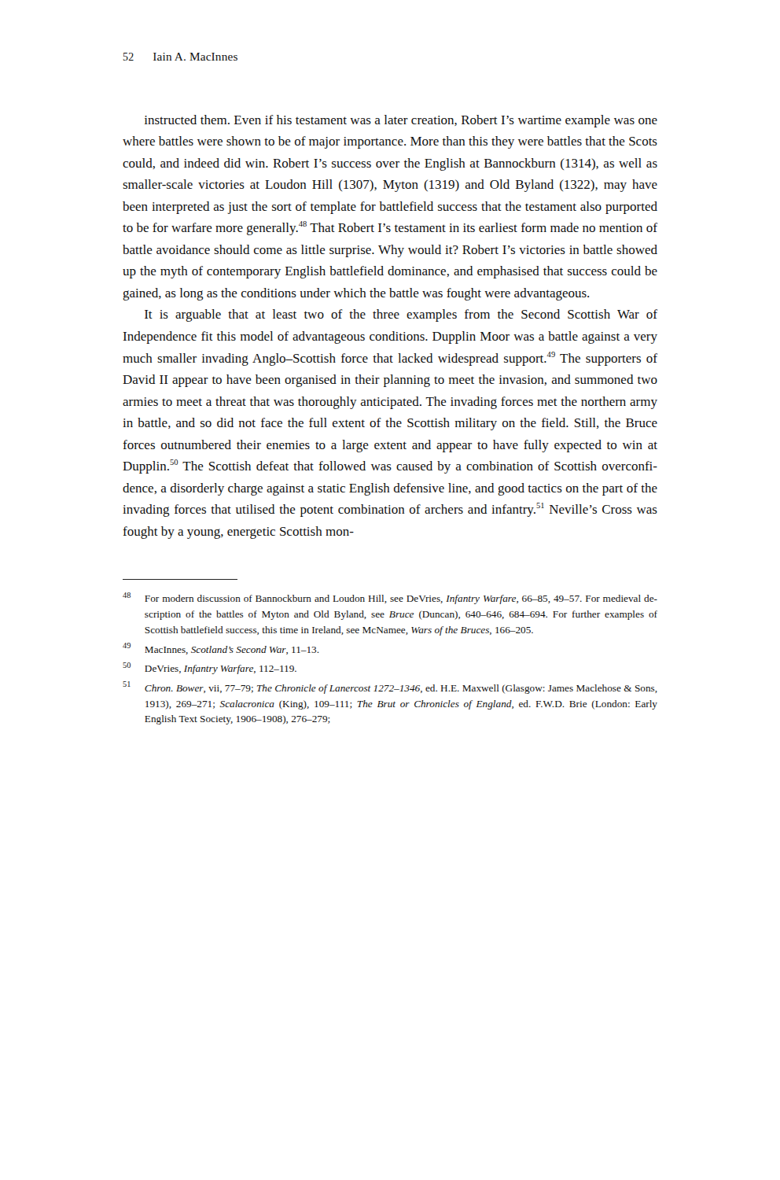52 Iain A. MacInnes
instructed them. Even if his testament was a later creation, Robert I’s wartime example was one where battles were shown to be of major importance. More than this they were battles that the Scots could, and indeed did win. Robert I’s success over the English at Bannockburn (1314), as well as smaller-scale victories at Loudon Hill (1307), Myton (1319) and Old Byland (1322), may have been interpreted as just the sort of template for battlefield success that the testament also purported to be for warfare more generally.48 That Robert I’s testament in its earliest form made no mention of battle avoidance should come as little surprise. Why would it? Robert I’s victories in battle showed up the myth of contemporary English battlefield dominance, and emphasised that success could be gained, as long as the conditions under which the battle was fought were advantageous.
It is arguable that at least two of the three examples from the Second Scottish War of Independence fit this model of advantageous conditions. Dupplin Moor was a battle against a very much smaller invading Anglo–Scottish force that lacked widespread support.49 The supporters of David II appear to have been organised in their planning to meet the invasion, and summoned two armies to meet a threat that was thoroughly anticipated. The invading forces met the northern army in battle, and so did not face the full extent of the Scottish military on the field. Still, the Bruce forces outnumbered their enemies to a large extent and appear to have fully expected to win at Dupplin.50 The Scottish defeat that followed was caused by a combination of Scottish overconfidence, a disorderly charge against a static English defensive line, and good tactics on the part of the invading forces that utilised the potent combination of archers and infantry.51 Neville’s Cross was fought by a young, energetic Scottish mon-
For modern discussion of Bannockburn and Loudon Hill, see DeVries, Infantry Warfare, 66–85, 49–57. For medieval description of the battles of Myton and Old Byland, see Bruce (Duncan), 640–646, 684–694. For further examples of Scottish battlefield success, this time in Ireland, see McNamee, Wars of the Bruces, 166–205.
MacInnes, Scotland’s Second War, 11–13.
DeVries, Infantry Warfare, 112–119.
Chron. Bower, vii, 77–79; The Chronicle of Lanercost 1272–1346, ed. H.E. Maxwell (Glasgow: James Maclehose & Sons, 1913), 269–271; Scalacronica (King), 109–111; The Brut or Chronicles of England, ed. F.W.D. Brie (London: Early English Text Society, 1906–1908), 276–279;